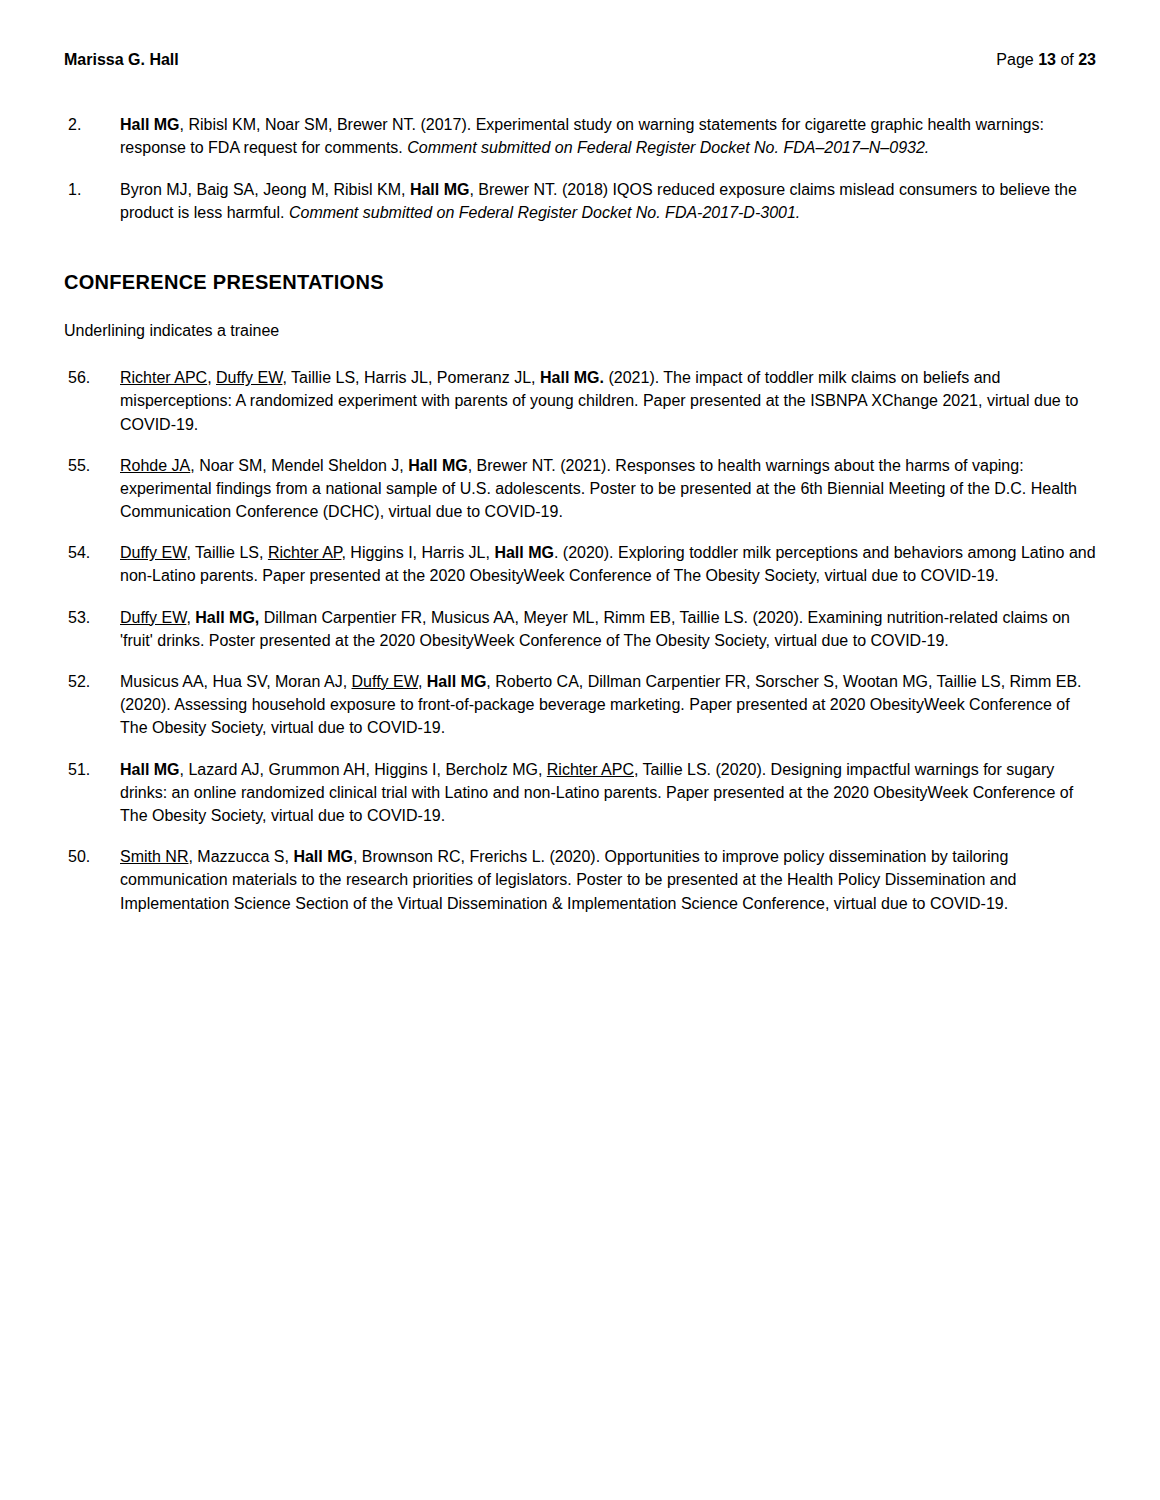Marissa G. Hall Page 13 of 23
2. Hall MG, Ribisl KM, Noar SM, Brewer NT. (2017). Experimental study on warning statements for cigarette graphic health warnings: response to FDA request for comments. Comment submitted on Federal Register Docket No. FDA–2017–N–0932.
1. Byron MJ, Baig SA, Jeong M, Ribisl KM, Hall MG, Brewer NT. (2018) IQOS reduced exposure claims mislead consumers to believe the product is less harmful. Comment submitted on Federal Register Docket No. FDA-2017-D-3001.
CONFERENCE PRESENTATIONS
Underlining indicates a trainee
56. Richter APC, Duffy EW, Taillie LS, Harris JL, Pomeranz JL, Hall MG. (2021). The impact of toddler milk claims on beliefs and misperceptions: A randomized experiment with parents of young children. Paper presented at the ISBNPA XChange 2021, virtual due to COVID-19.
55. Rohde JA, Noar SM, Mendel Sheldon J, Hall MG, Brewer NT. (2021). Responses to health warnings about the harms of vaping: experimental findings from a national sample of U.S. adolescents. Poster to be presented at the 6th Biennial Meeting of the D.C. Health Communication Conference (DCHC), virtual due to COVID-19.
54. Duffy EW, Taillie LS, Richter AP, Higgins I, Harris JL, Hall MG. (2020). Exploring toddler milk perceptions and behaviors among Latino and non-Latino parents. Paper presented at the 2020 ObesityWeek Conference of The Obesity Society, virtual due to COVID-19.
53. Duffy EW, Hall MG, Dillman Carpentier FR, Musicus AA, Meyer ML, Rimm EB, Taillie LS. (2020). Examining nutrition-related claims on 'fruit' drinks. Poster presented at the 2020 ObesityWeek Conference of The Obesity Society, virtual due to COVID-19.
52. Musicus AA, Hua SV, Moran AJ, Duffy EW, Hall MG, Roberto CA, Dillman Carpentier FR, Sorscher S, Wootan MG, Taillie LS, Rimm EB. (2020). Assessing household exposure to front-of-package beverage marketing. Paper presented at 2020 ObesityWeek Conference of The Obesity Society, virtual due to COVID-19.
51. Hall MG, Lazard AJ, Grummon AH, Higgins I, Bercholz MG, Richter APC, Taillie LS. (2020). Designing impactful warnings for sugary drinks: an online randomized clinical trial with Latino and non-Latino parents. Paper presented at the 2020 ObesityWeek Conference of The Obesity Society, virtual due to COVID-19.
50. Smith NR, Mazzucca S, Hall MG, Brownson RC, Frerichs L. (2020). Opportunities to improve policy dissemination by tailoring communication materials to the research priorities of legislators. Poster to be presented at the Health Policy Dissemination and Implementation Science Section of the Virtual Dissemination & Implementation Science Conference, virtual due to COVID-19.